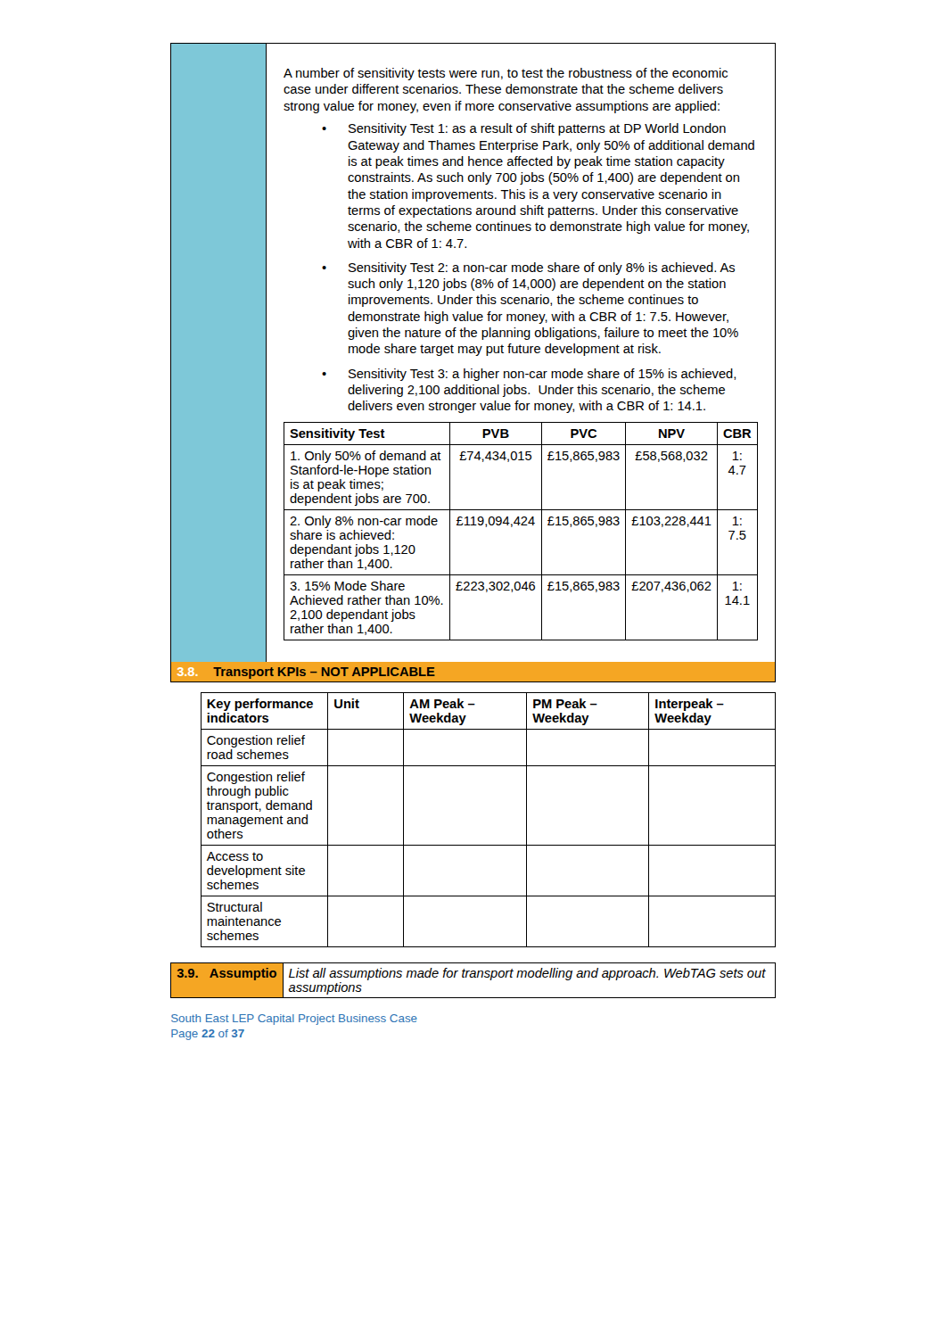A number of sensitivity tests were run, to test the robustness of the economic case under different scenarios. These demonstrate that the scheme delivers strong value for money, even if more conservative assumptions are applied:
Sensitivity Test 1: as a result of shift patterns at DP World London Gateway and Thames Enterprise Park, only 50% of additional demand is at peak times and hence affected by peak time station capacity constraints. As such only 700 jobs (50% of 1,400) are dependent on the station improvements. This is a very conservative scenario in terms of expectations around shift patterns. Under this conservative scenario, the scheme continues to demonstrate high value for money, with a CBR of 1: 4.7.
Sensitivity Test 2: a non-car mode share of only 8% is achieved. As such only 1,120 jobs (8% of 14,000) are dependent on the station improvements. Under this scenario, the scheme continues to demonstrate high value for money, with a CBR of 1: 7.5. However, given the nature of the planning obligations, failure to meet the 10% mode share target may put future development at risk.
Sensitivity Test 3: a higher non-car mode share of 15% is achieved, delivering 2,100 additional jobs. Under this scenario, the scheme delivers even stronger value for money, with a CBR of 1: 14.1.
| Sensitivity Test | PVB | PVC | NPV | CBR |
| --- | --- | --- | --- | --- |
| 1. Only 50% of demand at Stanford-le-Hope station is at peak times; dependent jobs are 700. | £74,434,015 | £15,865,983 | £58,568,032 | 1: 4.7 |
| 2. Only 8% non-car mode share is achieved: dependant jobs 1,120 rather than 1,400. | £119,094,424 | £15,865,983 | £103,228,441 | 1: 7.5 |
| 3. 15% Mode Share Achieved rather than 10%. 2,100 dependant jobs rather than 1,400. | £223,302,046 | £15,865,983 | £207,436,062 | 1: 14.1 |
3.8. Transport KPIs – NOT APPLICABLE
| Key performance indicators | Unit | AM Peak – Weekday | PM Peak – Weekday | Interpeak – Weekday |
| --- | --- | --- | --- | --- |
| Congestion relief road schemes | | | | |
| Congestion relief through public transport, demand management and others | | | | |
| Access to development site schemes | | | | |
| Structural maintenance schemes | | | | |
3.9. Assumptio
List all assumptions made for transport modelling and approach. WebTAG sets out assumptions
South East LEP Capital Project Business Case
Page 22 of 37